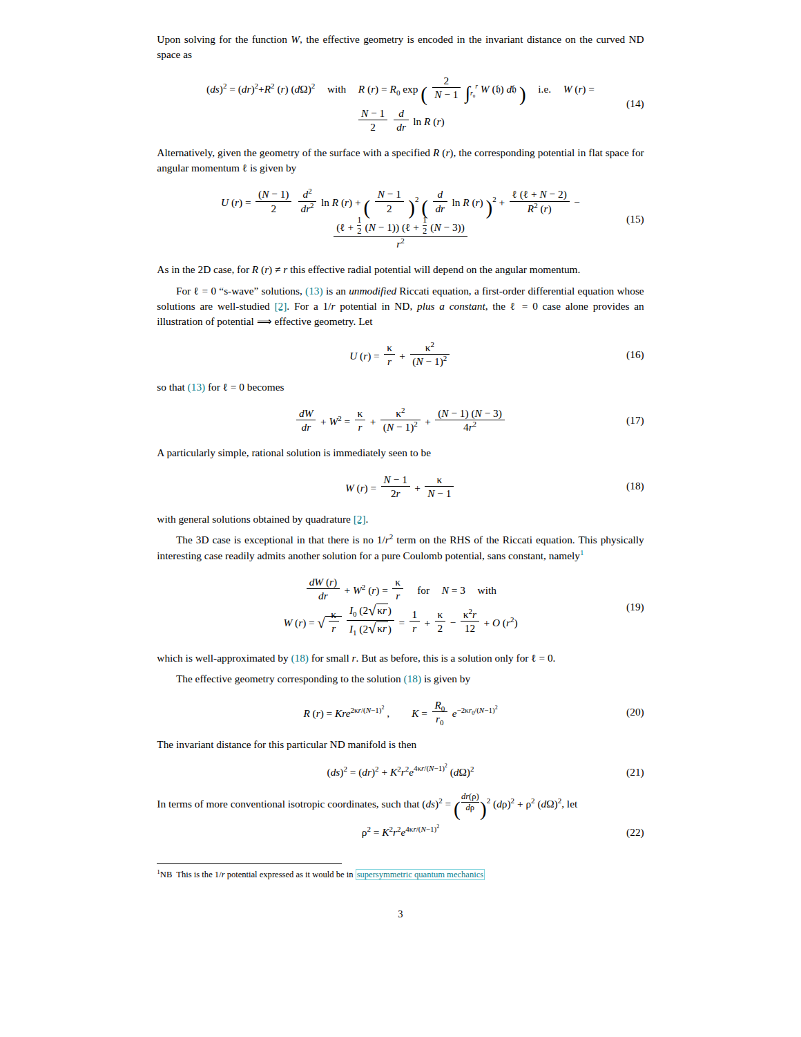Upon solving for the function W, the effective geometry is encoded in the invariant distance on the curved ND space as
(ds)2 = (dr)2+R2 (r) (d Ω)2 with R (r) = R0 exp ( 2 N − 1 ∫r0r W (𝔥) d𝔥 ) i.e. W (r) = N − 12 ddr ln R (r) (14)
Alternatively, given the geometry of the surface with a specified R (r), the corresponding potential in flat space for angular momentum ℓ is given by
U (r) = (N − 1) 2 d2 dr2 ln R (r) + ( N − 12 )2 ( ddr ln R (r) )2 + ℓ (ℓ + N − 2) R2 (r) − (ℓ + 12 (N − 1)) (ℓ + 12 (N − 3)) r2 (15)
As in the 2D case, for R (r) ≠ r this effective radial potential will depend on the angular momentum.
For ℓ = 0 “s-wave” solutions, (13) is an unmodified Riccati equation, a first-order differential equation whose solutions are well-studied [2]. For a 1/r potential in ND, plus a constant, the ℓ = 0 case alone provides an illustration of potential ⟹ effective geometry. Let
U (r) = κr + κ2(N − 1)2 (16)
so that (13) for ℓ = 0 becomes
dW dr + W2 = κr + κ2(N − 1)2 + (N − 1) (N − 3) 4r2 (17)
A particularly simple, rational solution is immediately seen to be
W (r) = N − 12r + κN − 1 (18)
with general solutions obtained by quadrature [2].
The 3D case is exceptional in that there is no 1/r2 term on the RHS of the Riccati equation. This physically interesting case readily admits another solution for a pure Coulomb potential, sans constant, namely1
dW (r) dr + W2 (r) = κr for N = 3 with
W (r) = √κr I0 (2√κr) I1 (2√κr) = 1 r + κ 2 − κ2r 12 + O (r2) (19)
which is well-approximated by (18) for small r. But as before, this is a solution only for ℓ = 0.
The effective geometry corresponding to the solution (18) is given by
R (r) = Kre2κr/(N−1)2 , K = R0 r0 e−2κr0/(N−1)2 (20)
The invariant distance for this particular ND manifold is then
(ds)2 = (dr)2 + K2r2e4κr/(N−1)2 (d Ω)2 (21)
In terms of more conventional isotropic coordinates, such that (ds)2 = (dr(ρ) dρ)2 (dρ)2 + ρ2 (d Ω)2, let
ρ2 = K2r2e4κr/(N−1)2 (22)
1NB This is the 1/r potential expressed as it would be in supersymmetric quantum mechanics
3